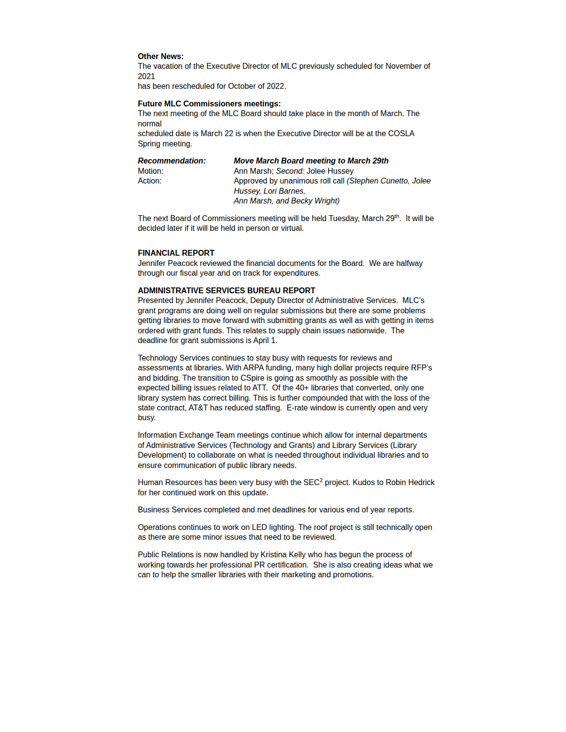Other News:
The vacation of the Executive Director of MLC previously scheduled for November of 2021
has been rescheduled for October of 2022.
Future MLC Commissioners meetings:
The next meeting of the MLC Board should take place in the month of March. The normal
scheduled date is March 22 is when the Executive Director will be at the COSLA Spring meeting.
Recommendation:
Move March Board meeting to March 29th
Motion:
Ann Marsh; Second: Jolee Hussey
Action:
Approved by unanimous roll call (Stephen Cunetto, Jolee Hussey, Lori Barnes,
Ann Marsh, and Becky Wright)
The next Board of Commissioners meeting will be held Tuesday, March 29th. It will be decided later if it will be held in person or virtual.
FINANCIAL REPORT
Jennifer Peacock reviewed the financial documents for the Board. We are halfway through our fiscal year and on track for expenditures.
ADMINISTRATIVE SERVICES BUREAU REPORT
Presented by Jennifer Peacock, Deputy Director of Administrative Services. MLC’s grant programs are doing well on regular submissions but there are some problems getting libraries to move forward with submitting grants as well as with getting in items ordered with grant funds. This relates to supply chain issues nationwide. The deadline for grant submissions is April 1.
Technology Services continues to stay busy with requests for reviews and assessments at libraries. With ARPA funding, many high dollar projects require RFP’s and bidding. The transition to CSpire is going as smoothly as possible with the expected billing issues related to ATT. Of the 40+ libraries that converted, only one library system has correct billing. This is further compounded that with the loss of the state contract, AT&T has reduced staffing. E-rate window is currently open and very busy.
Information Exchange Team meetings continue which allow for internal departments of Administrative Services (Technology and Grants) and Library Services (Library Development) to collaborate on what is needed throughout individual libraries and to ensure communication of public library needs.
Human Resources has been very busy with the SEC2 project. Kudos to Robin Hedrick for her continued work on this update.
Business Services completed and met deadlines for various end of year reports.
Operations continues to work on LED lighting. The roof project is still technically open as there are some minor issues that need to be reviewed.
Public Relations is now handled by Kristina Kelly who has begun the process of working towards her professional PR certification. She is also creating ideas what we can to help the smaller libraries with their marketing and promotions.